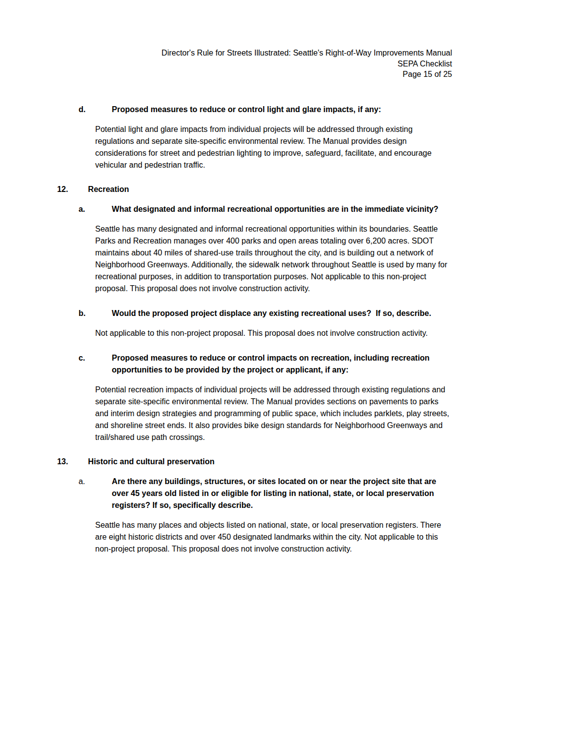Director's Rule for Streets Illustrated: Seattle's Right-of-Way Improvements Manual
SEPA Checklist
Page 15 of 25
d. Proposed measures to reduce or control light and glare impacts, if any:
Potential light and glare impacts from individual projects will be addressed through existing regulations and separate site-specific environmental review. The Manual provides design considerations for street and pedestrian lighting to improve, safeguard, facilitate, and encourage vehicular and pedestrian traffic.
12. Recreation
a. What designated and informal recreational opportunities are in the immediate vicinity?
Seattle has many designated and informal recreational opportunities within its boundaries. Seattle Parks and Recreation manages over 400 parks and open areas totaling over 6,200 acres. SDOT maintains about 40 miles of shared-use trails throughout the city, and is building out a network of Neighborhood Greenways. Additionally, the sidewalk network throughout Seattle is used by many for recreational purposes, in addition to transportation purposes. Not applicable to this non-project proposal. This proposal does not involve construction activity.
b. Would the proposed project displace any existing recreational uses? If so, describe.
Not applicable to this non-project proposal. This proposal does not involve construction activity.
c. Proposed measures to reduce or control impacts on recreation, including recreation opportunities to be provided by the project or applicant, if any:
Potential recreation impacts of individual projects will be addressed through existing regulations and separate site-specific environmental review. The Manual provides sections on pavements to parks and interim design strategies and programming of public space, which includes parklets, play streets, and shoreline street ends. It also provides bike design standards for Neighborhood Greenways and trail/shared use path crossings.
13. Historic and cultural preservation
a. Are there any buildings, structures, or sites located on or near the project site that are over 45 years old listed in or eligible for listing in national, state, or local preservation registers? If so, specifically describe.
Seattle has many places and objects listed on national, state, or local preservation registers. There are eight historic districts and over 450 designated landmarks within the city. Not applicable to this non-project proposal. This proposal does not involve construction activity.